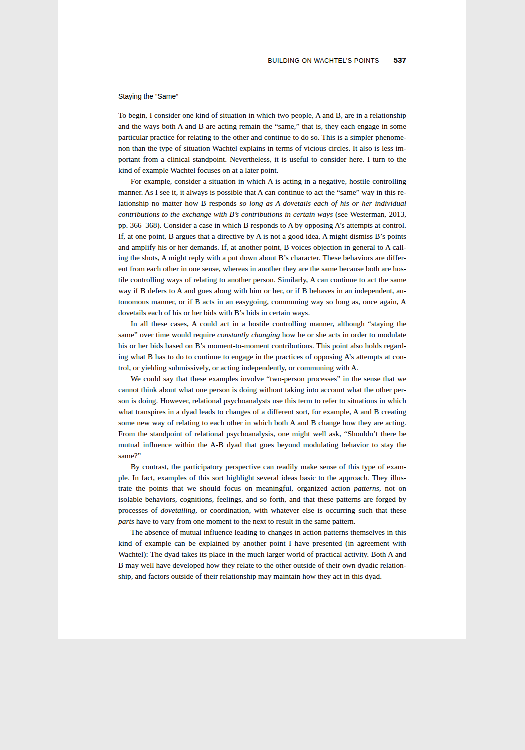BUILDING ON WACHTEL’S POINTS 537
Staying the “Same”
To begin, I consider one kind of situation in which two people, A and B, are in a relationship and the ways both A and B are acting remain the “same,” that is, they each engage in some particular practice for relating to the other and continue to do so. This is a simpler phenomenon than the type of situation Wachtel explains in terms of vicious circles. It also is less important from a clinical standpoint. Nevertheless, it is useful to consider here. I turn to the kind of example Wachtel focuses on at a later point.
For example, consider a situation in which A is acting in a negative, hostile controlling manner. As I see it, it always is possible that A can continue to act the “same” way in this relationship no matter how B responds so long as A dovetails each of his or her individual contributions to the exchange with B’s contributions in certain ways (see Westerman, 2013, pp. 366–368). Consider a case in which B responds to A by opposing A’s attempts at control. If, at one point, B argues that a directive by A is not a good idea, A might dismiss B’s points and amplify his or her demands. If, at another point, B voices objection in general to A calling the shots, A might reply with a put down about B’s character. These behaviors are different from each other in one sense, whereas in another they are the same because both are hostile controlling ways of relating to another person. Similarly, A can continue to act the same way if B defers to A and goes along with him or her, or if B behaves in an independent, autonomous manner, or if B acts in an easygoing, communing way so long as, once again, A dovetails each of his or her bids with B’s bids in certain ways.
In all these cases, A could act in a hostile controlling manner, although “staying the same” over time would require constantly changing how he or she acts in order to modulate his or her bids based on B’s moment-to-moment contributions. This point also holds regarding what B has to do to continue to engage in the practices of opposing A’s attempts at control, or yielding submissively, or acting independently, or communing with A.
We could say that these examples involve “two-person processes” in the sense that we cannot think about what one person is doing without taking into account what the other person is doing. However, relational psychoanalysts use this term to refer to situations in which what transpires in a dyad leads to changes of a different sort, for example, A and B creating some new way of relating to each other in which both A and B change how they are acting. From the standpoint of relational psychoanalysis, one might well ask, “Shouldn’t there be mutual influence within the A-B dyad that goes beyond modulating behavior to stay the same?”
By contrast, the participatory perspective can readily make sense of this type of example. In fact, examples of this sort highlight several ideas basic to the approach. They illustrate the points that we should focus on meaningful, organized action patterns, not on isolable behaviors, cognitions, feelings, and so forth, and that these patterns are forged by processes of dovetailing, or coordination, with whatever else is occurring such that these parts have to vary from one moment to the next to result in the same pattern.
The absence of mutual influence leading to changes in action patterns themselves in this kind of example can be explained by another point I have presented (in agreement with Wachtel): The dyad takes its place in the much larger world of practical activity. Both A and B may well have developed how they relate to the other outside of their own dyadic relationship, and factors outside of their relationship may maintain how they act in this dyad.